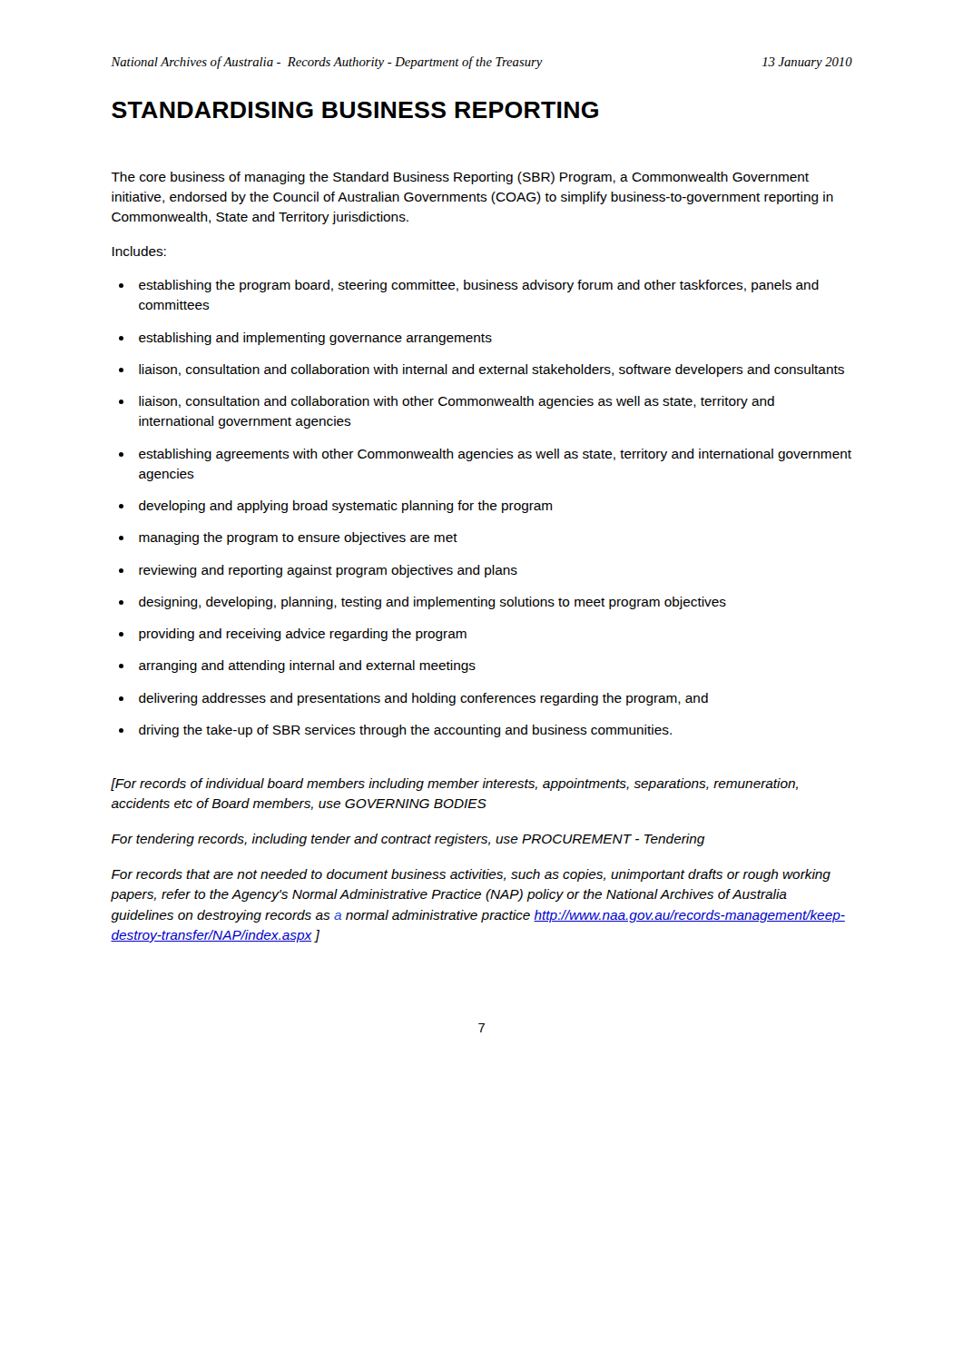National Archives of Australia - Records Authority - Department of the Treasury
13 January 2010
STANDARDISING BUSINESS REPORTING
The core business of managing the Standard Business Reporting (SBR) Program, a Commonwealth Government initiative, endorsed by the Council of Australian Governments (COAG) to simplify business-to-government reporting in Commonwealth, State and Territory jurisdictions.
Includes:
establishing the program board, steering committee, business advisory forum and other taskforces, panels and committees
establishing and implementing governance arrangements
liaison, consultation and collaboration with internal and external stakeholders, software developers and consultants
liaison, consultation and collaboration with other Commonwealth agencies as well as state, territory and international government agencies
establishing agreements with other Commonwealth agencies as well as state, territory and international government agencies
developing and applying broad systematic planning for the program
managing the program to ensure objectives are met
reviewing and reporting against program objectives and plans
designing, developing, planning, testing and implementing solutions to meet program objectives
providing and receiving advice regarding the program
arranging and attending internal and external meetings
delivering addresses and presentations and holding conferences regarding the program, and
driving the take-up of SBR services through the accounting and business communities.
[For records of individual board members including member interests, appointments, separations, remuneration, accidents etc of Board members, use GOVERNING BODIES
For tendering records, including tender and contract registers, use PROCUREMENT - Tendering
For records that are not needed to document business activities, such as copies, unimportant drafts or rough working papers, refer to the Agency's Normal Administrative Practice (NAP) policy or the National Archives of Australia guidelines on destroying records as a normal administrative practice http://www.naa.gov.au/records-management/keep-destroy-transfer/NAP/index.aspx ]
7